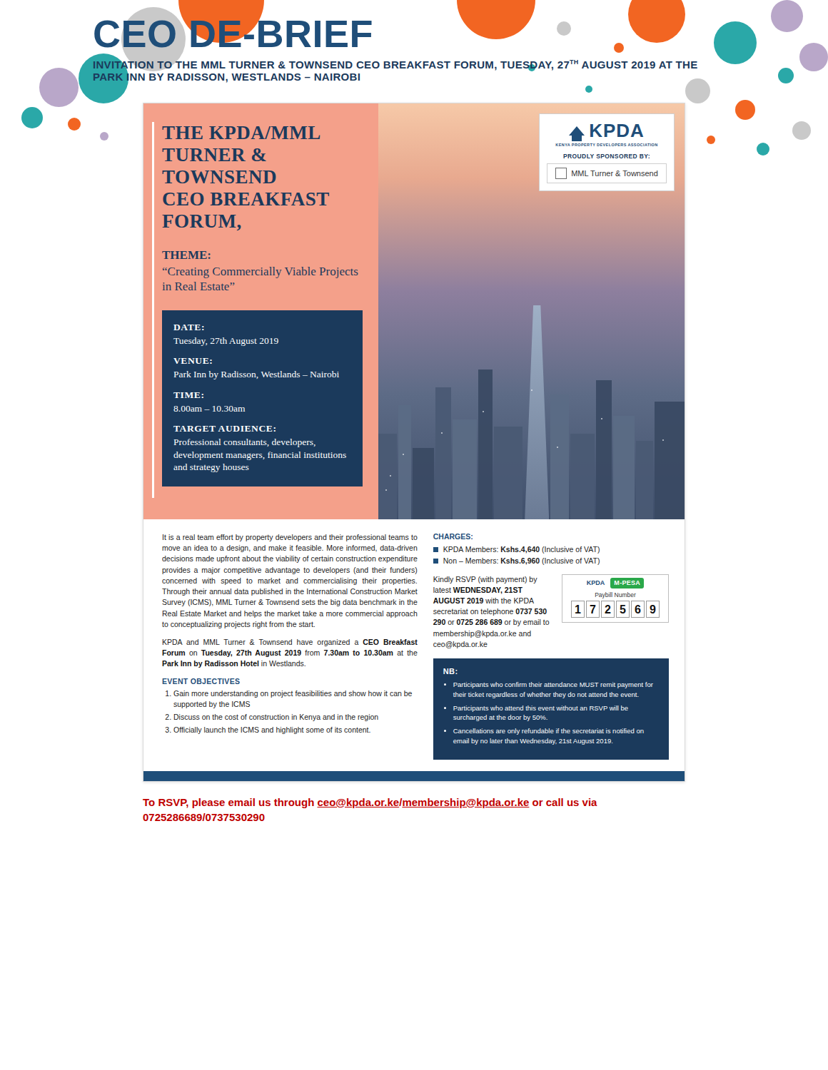CEO DE-BRIEF
INVITATION TO THE MML TURNER & TOWNSEND CEO BREAKFAST FORUM, TUESDAY, 27TH AUGUST 2019 AT THE PARK INN BY RADISSON, WESTLANDS – NAIROBI
THE KPDA/MML
TURNER & TOWNSEND
CEO BREAKFAST
FORUM,
THEME:
“Creating Commercially Viable Projects in Real Estate”
DATE:
Tuesday, 27th August 2019
VENUE:
Park Inn by Radisson, Westlands – Nairobi
TIME:
8.00am – 10.30am
TARGET AUDIENCE:
Professional consultants, developers, development managers, financial institutions and strategy houses
KPDA
KENYA PROPERTY DEVELOPERS ASSOCIATION
PROUDLY SPONSORED BY:
MML Turner & Townsend
It is a real team effort by property developers and their professional teams to move an idea to a design, and make it feasible. More informed, data-driven decisions made upfront about the viability of certain construction expenditure provides a major competitive advantage to developers (and their funders) concerned with speed to market and commercialising their properties. Through their annual data published in the International Construction Market Survey (ICMS), MML Turner & Townsend sets the big data benchmark in the Real Estate Market and helps the market take a more commercial approach to conceptualizing projects right from the start.
KPDA and MML Turner & Townsend have organized a CEO Breakfast Forum on Tuesday, 27th August 2019 from 7.30am to 10.30am at the Park Inn by Radisson Hotel in Westlands.
EVENT OBJECTIVES
Gain more understanding on project feasibilities and show how it can be supported by the ICMS
Discuss on the cost of construction in Kenya and in the region
Officially launch the ICMS and highlight some of its content.
CHARGES:
KPDA Members: Kshs.4,640 (Inclusive of VAT)
Non – Members: Kshs.6,960 (Inclusive of VAT)
Kindly RSVP (with payment) by latest WEDNESDAY, 21ST AUGUST 2019 with the KPDA secretariat on telephone 0737 530 290 or 0725 286 689 or by email to membership@kpda.or.ke and ceo@kpda.or.ke
KPDA M-PESA
Paybill Number
172569
NB:
Participants who confirm their attendance MUST remit payment for their ticket regardless of whether they do not attend the event.
Participants who attend this event without an RSVP will be surcharged at the door by 50%.
Cancellations are only refundable if the secretariat is notified on email by no later than Wednesday, 21st August 2019.
To RSVP, please email us through ceo@kpda.or.ke/membership@kpda.or.ke or call us via 0725286689/0737530290